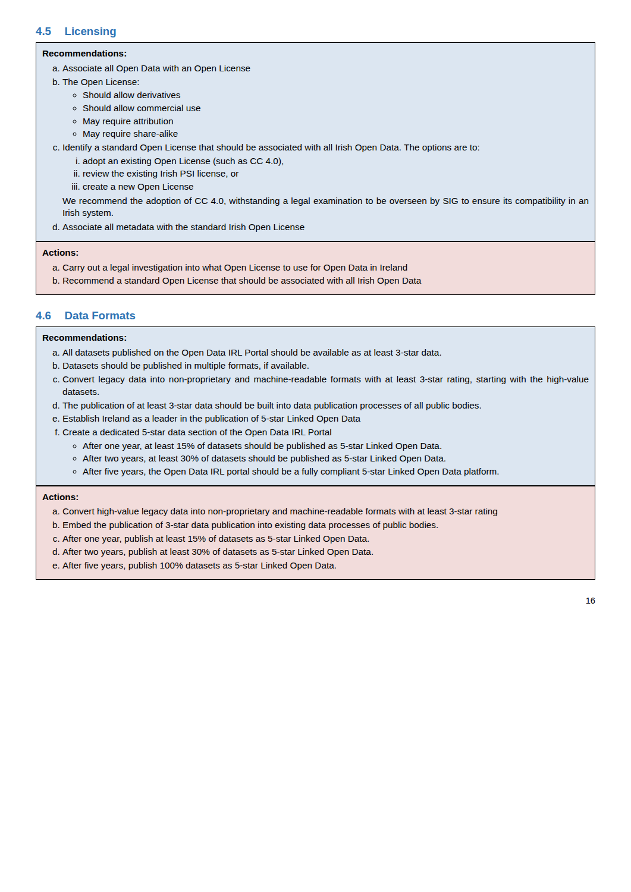4.5 Licensing
Recommendations:
Associate all Open Data with an Open License
The Open License:
Should allow derivatives
Should allow commercial use
May require attribution
May require share-alike
Identify a standard Open License that should be associated with all Irish Open Data. The options are to:
adopt an existing Open License (such as CC 4.0),
review the existing Irish PSI license, or
create a new Open License
We recommend the adoption of CC 4.0, withstanding a legal examination to be overseen by SIG to ensure its compatibility in an Irish system.
Associate all metadata with the standard Irish Open License
Actions:
Carry out a legal investigation into what Open License to use for Open Data in Ireland
Recommend a standard Open License that should be associated with all Irish Open Data
4.6 Data Formats
Recommendations:
All datasets published on the Open Data IRL Portal should be available as at least 3-star data.
Datasets should be published in multiple formats, if available.
Convert legacy data into non-proprietary and machine-readable formats with at least 3-star rating, starting with the high-value datasets.
The publication of at least 3-star data should be built into data publication processes of all public bodies.
Establish Ireland as a leader in the publication of 5-star Linked Open Data
Create a dedicated 5-star data section of the Open Data IRL Portal
After one year, at least 15% of datasets should be published as 5-star Linked Open Data.
After two years, at least 30% of datasets should be published as 5-star Linked Open Data.
After five years, the Open Data IRL portal should be a fully compliant 5-star Linked Open Data platform.
Actions:
Convert high-value legacy data into non-proprietary and machine-readable formats with at least 3-star rating
Embed the publication of 3-star data publication into existing data processes of public bodies.
After one year, publish at least 15% of datasets as 5-star Linked Open Data.
After two years, publish at least 30% of datasets as 5-star Linked Open Data.
After five years, publish 100% datasets as 5-star Linked Open Data.
16